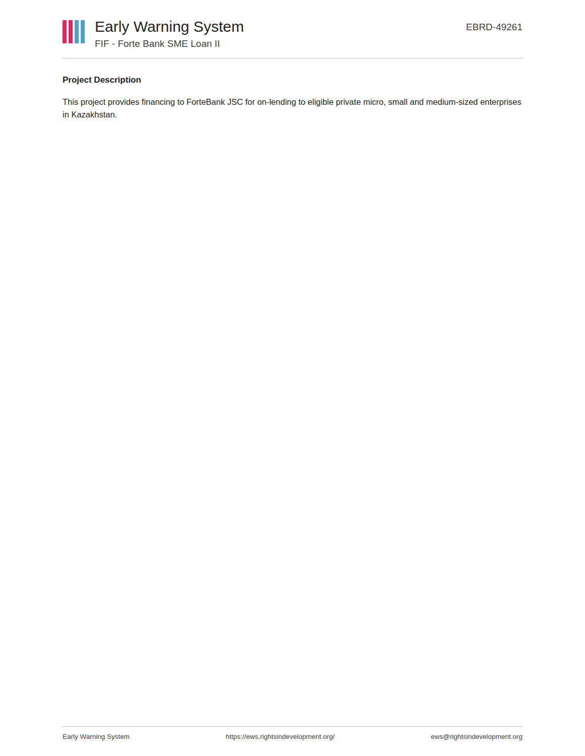Early Warning System
FIF - Forte Bank SME Loan II
EBRD-49261
Project Description
This project provides financing to ForteBank JSC for on-lending to eligible private micro, small and medium-sized enterprises in Kazakhstan.
Early Warning System
https://ews.rightsindevelopment.org/
ews@rightsindevelopment.org